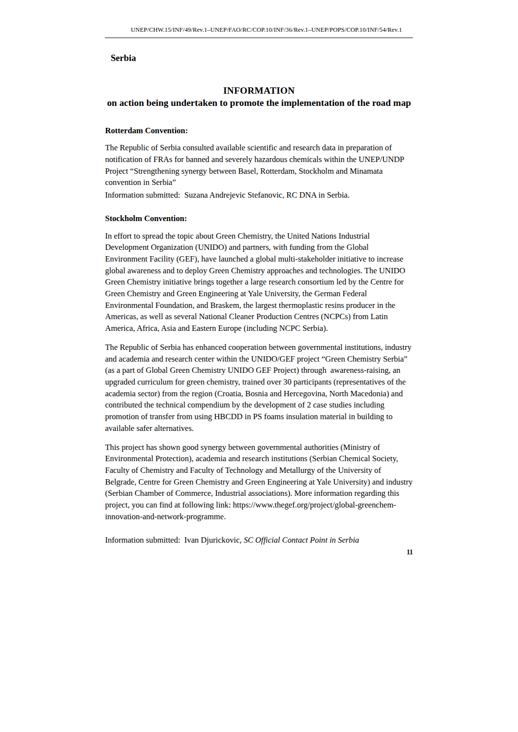UNEP/CHW.15/INF/49/Rev.1–UNEP/FAO/RC/COP.10/INF/36/Rev.1–UNEP/POPS/COP.10/INF/54/Rev.1
Serbia
INFORMATION on action being undertaken to promote the implementation of the road map
Rotterdam Convention:
The Republic of Serbia consulted available scientific and research data in preparation of notification of FRAs for banned and severely hazardous chemicals within the UNEP/UNDP Project “Strengthening synergy between Basel, Rotterdam, Stockholm and Minamata convention in Serbia”
Information submitted: Suzana Andrejevic Stefanovic, RC DNA in Serbia.
Stockholm Convention:
In effort to spread the topic about Green Chemistry, the United Nations Industrial Development Organization (UNIDO) and partners, with funding from the Global Environment Facility (GEF), have launched a global multi-stakeholder initiative to increase global awareness and to deploy Green Chemistry approaches and technologies. The UNIDO Green Chemistry initiative brings together a large research consortium led by the Centre for Green Chemistry and Green Engineering at Yale University, the German Federal Environmental Foundation, and Braskem, the largest thermoplastic resins producer in the Americas, as well as several National Cleaner Production Centres (NCPCs) from Latin America, Africa, Asia and Eastern Europe (including NCPC Serbia).
The Republic of Serbia has enhanced cooperation between governmental institutions, industry and academia and research center within the UNIDO/GEF project “Green Chemistry Serbia” (as a part of Global Green Chemistry UNIDO GEF Project) through awareness-raising, an upgraded curriculum for green chemistry, trained over 30 participants (representatives of the academia sector) from the region (Croatia, Bosnia and Hercegovina, North Macedonia) and contributed the technical compendium by the development of 2 case studies including promotion of transfer from using HBCDD in PS foams insulation material in building to available safer alternatives.
This project has shown good synergy between governmental authorities (Ministry of Environmental Protection), academia and research institutions (Serbian Chemical Society, Faculty of Chemistry and Faculty of Technology and Metallurgy of the University of Belgrade, Centre for Green Chemistry and Green Engineering at Yale University) and industry (Serbian Chamber of Commerce, Industrial associations). More information regarding this project, you can find at following link: https://www.thegef.org/project/global-greenchem-innovation-and-network-programme.
Information submitted: Ivan Djurickovic, SC Official Contact Point in Serbia
11